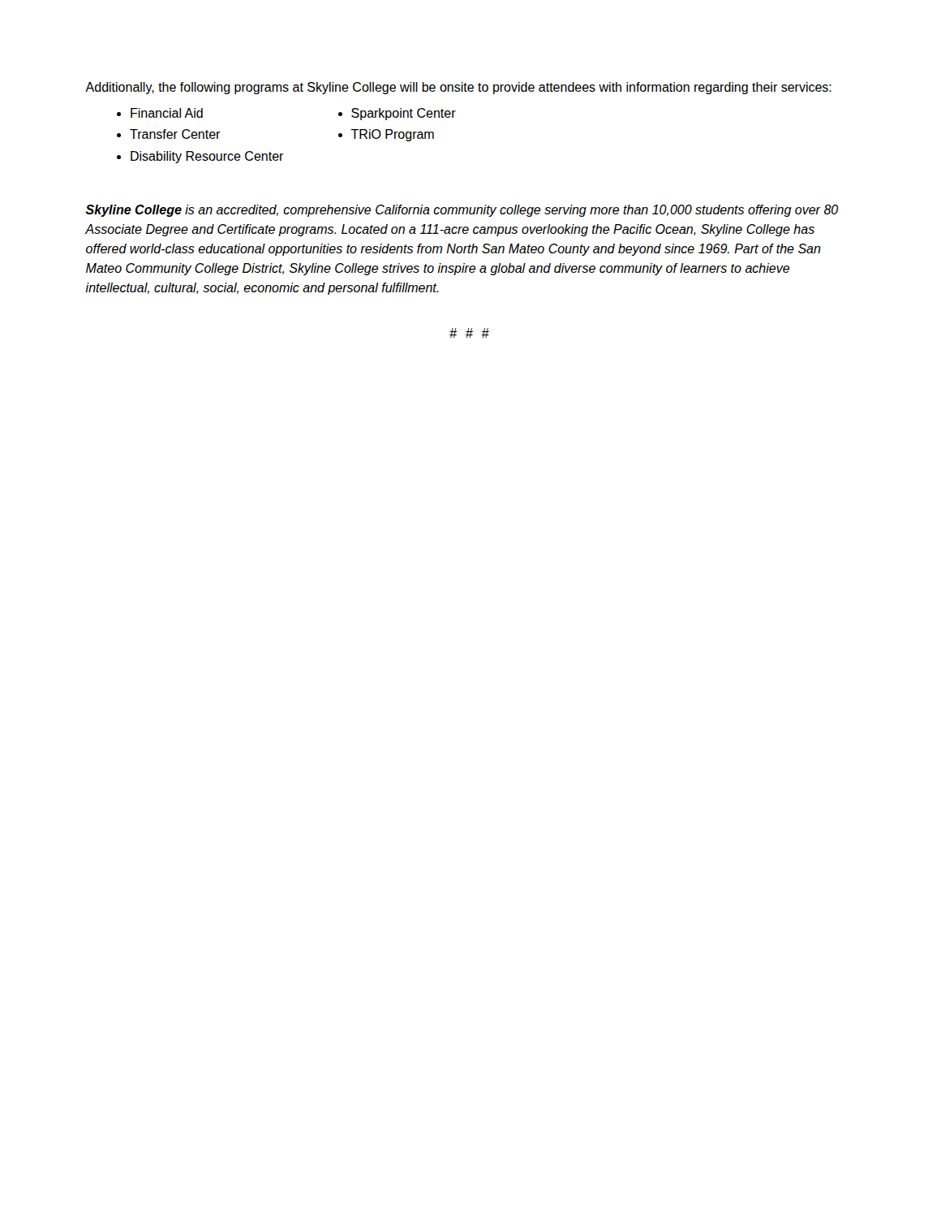Additionally, the following programs at Skyline College will be onsite to provide attendees with information regarding their services:
Financial Aid
Transfer Center
Disability Resource Center
Sparkpoint Center
TRiO Program
Skyline College is an accredited, comprehensive California community college serving more than 10,000 students offering over 80 Associate Degree and Certificate programs. Located on a 111-acre campus overlooking the Pacific Ocean, Skyline College has offered world-class educational opportunities to residents from North San Mateo County and beyond since 1969. Part of the San Mateo Community College District, Skyline College strives to inspire a global and diverse community of learners to achieve intellectual, cultural, social, economic and personal fulfillment.
# # #